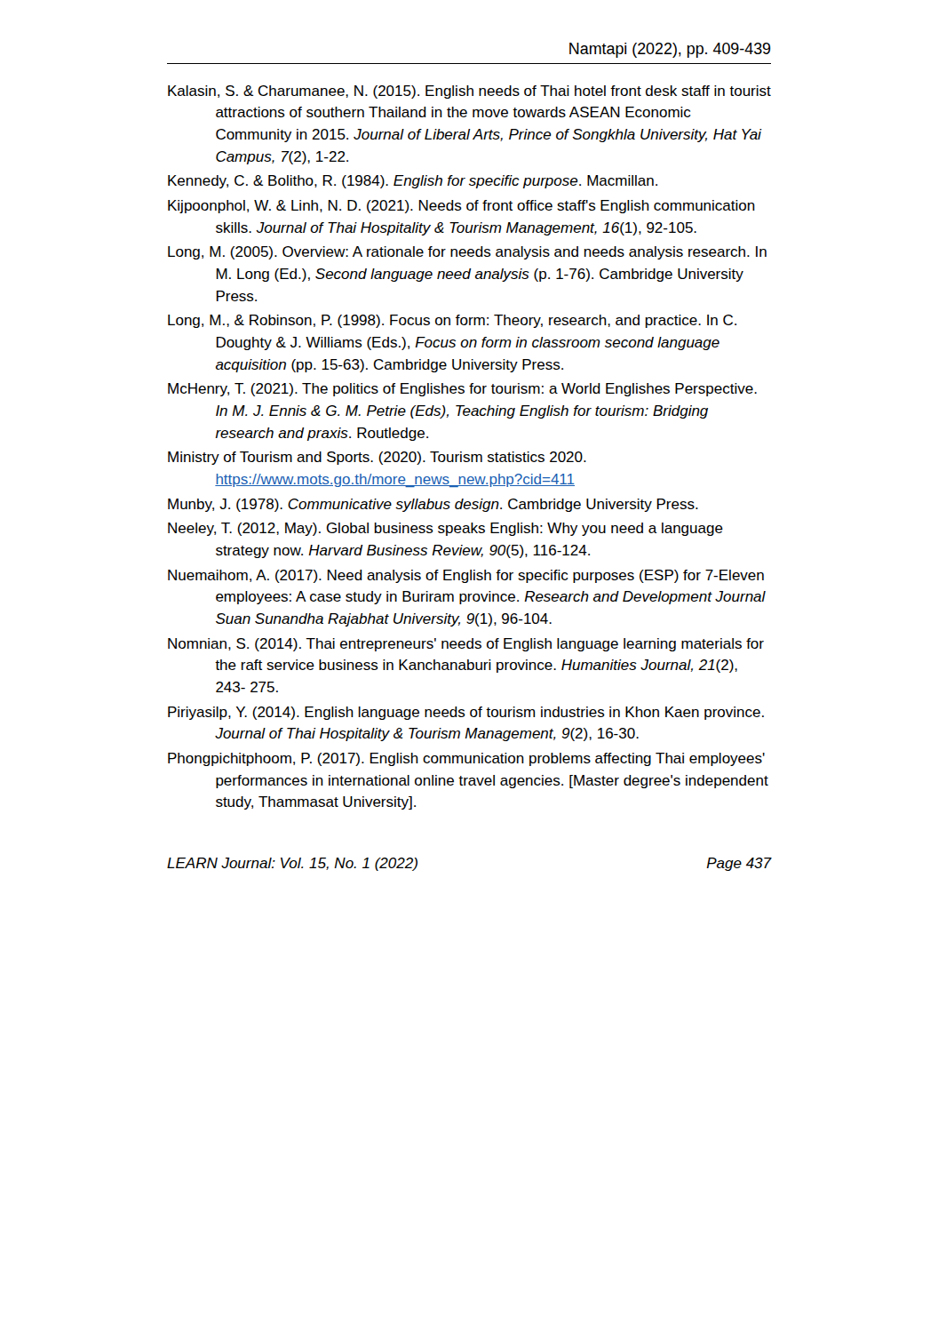Namtapi (2022), pp. 409-439
Kalasin, S. & Charumanee, N. (2015). English needs of Thai hotel front desk staff in tourist attractions of southern Thailand in the move towards ASEAN Economic Community in 2015. Journal of Liberal Arts, Prince of Songkhla University, Hat Yai Campus, 7(2), 1-22.
Kennedy, C. & Bolitho, R. (1984). English for specific purpose. Macmillan.
Kijpoonphol, W. & Linh, N. D. (2021). Needs of front office staff's English communication skills. Journal of Thai Hospitality & Tourism Management, 16(1), 92-105.
Long, M. (2005). Overview: A rationale for needs analysis and needs analysis research. In M. Long (Ed.), Second language need analysis (p. 1-76). Cambridge University Press.
Long, M., & Robinson, P. (1998). Focus on form: Theory, research, and practice. In C. Doughty & J. Williams (Eds.), Focus on form in classroom second language acquisition (pp. 15-63). Cambridge University Press.
McHenry, T. (2021). The politics of Englishes for tourism: a World Englishes Perspective. In M. J. Ennis & G. M. Petrie (Eds), Teaching English for tourism: Bridging research and praxis. Routledge.
Ministry of Tourism and Sports. (2020). Tourism statistics 2020. https://www.mots.go.th/more_news_new.php?cid=411
Munby, J. (1978). Communicative syllabus design. Cambridge University Press.
Neeley, T. (2012, May). Global business speaks English: Why you need a language strategy now. Harvard Business Review, 90(5), 116-124.
Nuemaihom, A. (2017). Need analysis of English for specific purposes (ESP) for 7-Eleven employees: A case study in Buriram province. Research and Development Journal Suan Sunandha Rajabhat University, 9(1), 96-104.
Nomnian, S. (2014). Thai entrepreneurs' needs of English language learning materials for the raft service business in Kanchanaburi province. Humanities Journal, 21(2), 243- 275.
Piriyasilp, Y. (2014). English language needs of tourism industries in Khon Kaen province. Journal of Thai Hospitality & Tourism Management, 9(2), 16-30.
Phongpichitphoom, P. (2017). English communication problems affecting Thai employees' performances in international online travel agencies. [Master degree's independent study, Thammasat University].
LEARN Journal: Vol. 15, No. 1 (2022) Page 437